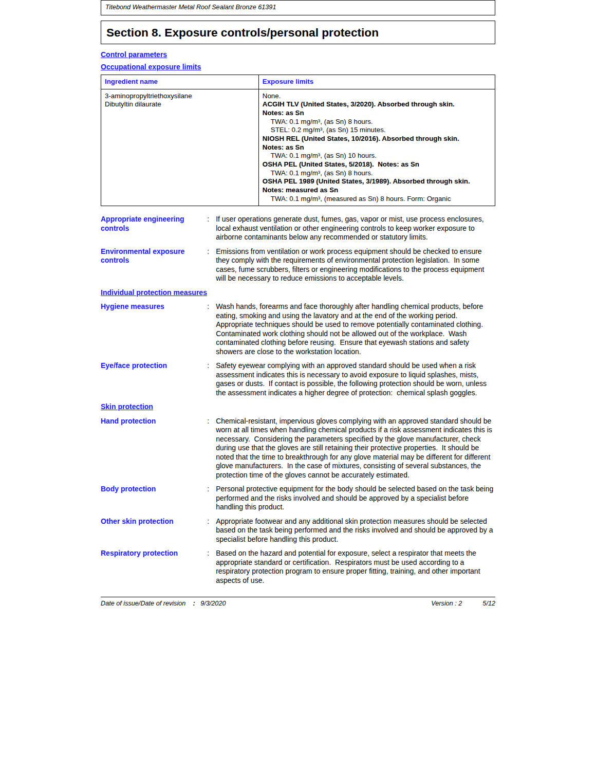Titebond Weathermaster Metal Roof Sealant Bronze 61391
Section 8. Exposure controls/personal protection
Control parameters
Occupational exposure limits
| Ingredient name | Exposure limits |
| --- | --- |
| 3-aminopropyltriethoxysilane Dibutyltin dilaurate | None. ACGIH TLV (United States, 3/2020). Absorbed through skin. Notes: as Sn TWA: 0.1 mg/m³, (as Sn) 8 hours. STEL: 0.2 mg/m³, (as Sn) 15 minutes. NIOSH REL (United States, 10/2016). Absorbed through skin. Notes: as Sn TWA: 0.1 mg/m³, (as Sn) 10 hours. OSHA PEL (United States, 5/2018). Notes: as Sn TWA: 0.1 mg/m³, (as Sn) 8 hours. OSHA PEL 1989 (United States, 3/1989). Absorbed through skin. Notes: measured as Sn TWA: 0.1 mg/m³, (measured as Sn) 8 hours. Form: Organic |
| Appropriate engineering controls | : | If user operations generate dust, fumes, gas, vapor or mist, use process enclosures, local exhaust ventilation or other engineering controls to keep worker exposure to airborne contaminants below any recommended or statutory limits. |
| Environmental exposure controls | : | Emissions from ventilation or work process equipment should be checked to ensure they comply with the requirements of environmental protection legislation. In some cases, fume scrubbers, filters or engineering modifications to the process equipment will be necessary to reduce emissions to acceptable levels. |
| Individual protection measures |
| Hygiene measures | : | Wash hands, forearms and face thoroughly after handling chemical products, before eating, smoking and using the lavatory and at the end of the working period. Appropriate techniques should be used to remove potentially contaminated clothing. Contaminated work clothing should not be allowed out of the workplace. Wash contaminated clothing before reusing. Ensure that eyewash stations and safety showers are close to the workstation location. |
| Eye/face protection | : | Safety eyewear complying with an approved standard should be used when a risk assessment indicates this is necessary to avoid exposure to liquid splashes, mists, gases or dusts. If contact is possible, the following protection should be worn, unless the assessment indicates a higher degree of protection: chemical splash goggles. |
| Skin protection |
| Hand protection | : | Chemical-resistant, impervious gloves complying with an approved standard should be worn at all times when handling chemical products if a risk assessment indicates this is necessary. Considering the parameters specified by the glove manufacturer, check during use that the gloves are still retaining their protective properties. It should be noted that the time to breakthrough for any glove material may be different for different glove manufacturers. In the case of mixtures, consisting of several substances, the protection time of the gloves cannot be accurately estimated. |
| Body protection | : | Personal protective equipment for the body should be selected based on the task being performed and the risks involved and should be approved by a specialist before handling this product. |
| Other skin protection | : | Appropriate footwear and any additional skin protection measures should be selected based on the task being performed and the risks involved and should be approved by a specialist before handling this product. |
| Respiratory protection | : | Based on the hazard and potential for exposure, select a respirator that meets the appropriate standard or certification. Respirators must be used according to a respiratory protection program to ensure proper fitting, training, and other important aspects of use. |
Date of issue/Date of revision : 9/3/2020
Version : 2
5/12